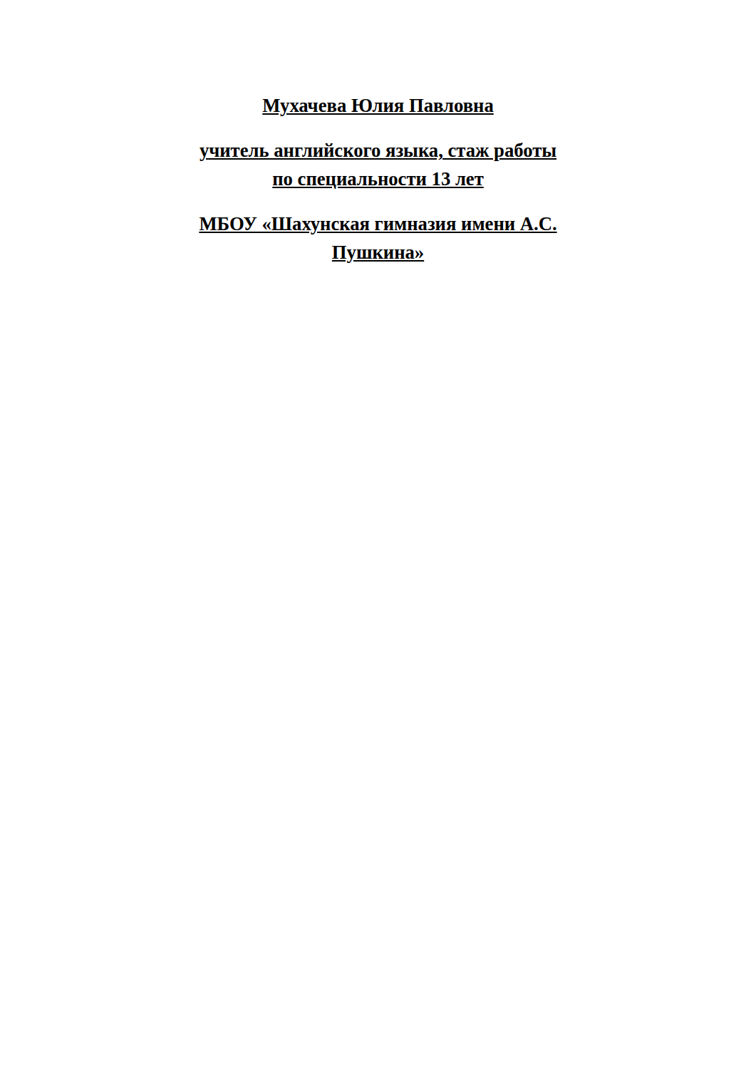Мухачева Юлия Павловна
учитель английского языка, стаж работы по специальности 13 лет
МБОУ «Шахунская гимназия имени А.С. Пушкина»